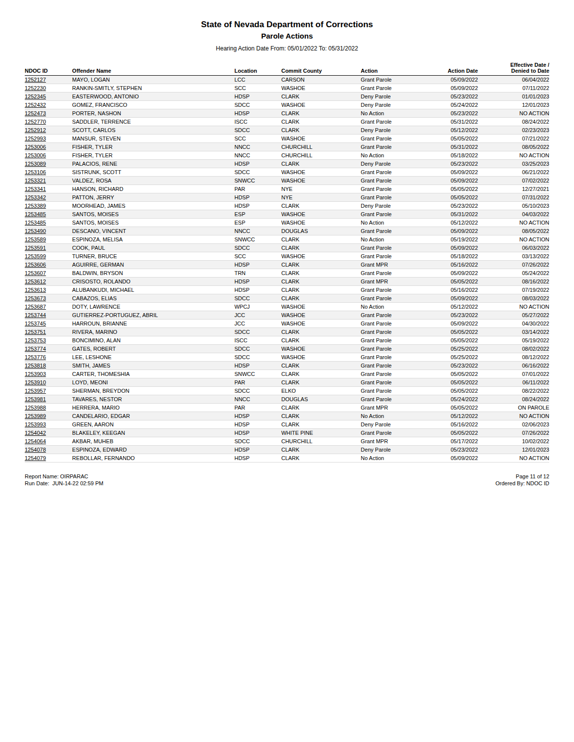State of Nevada Department of Corrections
Parole Actions
Hearing Action Date From: 05/01/2022 To: 05/31/2022
| NDOC ID | Offender Name | Location | Commit County | Action | Action Date | Effective Date / Denied to Date |
| --- | --- | --- | --- | --- | --- | --- |
| 1252127 | MAYO, LOGAN | LCC | CARSON | Grant Parole | 05/09/2022 | 06/04/2022 |
| 1252230 | RANKIN-SMITLY, STEPHEN | SCC | WASHOE | Grant Parole | 05/09/2022 | 07/11/2022 |
| 1252345 | EASTERWOOD, ANTONIO | HDSP | CLARK | Deny Parole | 05/23/2022 | 01/01/2023 |
| 1252432 | GOMEZ, FRANCISCO | SDCC | WASHOE | Deny Parole | 05/24/2022 | 12/01/2023 |
| 1252473 | PORTER, NASHON | HDSP | CLARK | No Action | 05/23/2022 | NO ACTION |
| 1252770 | SADDLER, TERRENCE | ISCC | CLARK | Grant Parole | 05/31/2022 | 08/24/2022 |
| 1252912 | SCOTT, CARLOS | SDCC | CLARK | Deny Parole | 05/12/2022 | 02/23/2023 |
| 1252993 | MANSUR, STEVEN | SCC | WASHOE | Grant Parole | 05/05/2022 | 07/21/2022 |
| 1253006 | FISHER, TYLER | NNCC | CHURCHILL | Grant Parole | 05/31/2022 | 08/05/2022 |
| 1253006 | FISHER, TYLER | NNCC | CHURCHILL | No Action | 05/18/2022 | NO ACTION |
| 1253089 | PALACIOS, RENE | HDSP | CLARK | Deny Parole | 05/23/2022 | 03/25/2023 |
| 1253106 | SISTRUNK, SCOTT | SDCC | WASHOE | Grant Parole | 05/09/2022 | 06/21/2022 |
| 1253321 | VALDEZ, ROSA | SNWCC | WASHOE | Grant Parole | 05/09/2022 | 07/02/2022 |
| 1253341 | HANSON, RICHARD | PAR | NYE | Grant Parole | 05/05/2022 | 12/27/2021 |
| 1253342 | PATTON, JERRY | HDSP | NYE | Grant Parole | 05/05/2022 | 07/31/2022 |
| 1253389 | MOORHEAD, JAMES | HDSP | CLARK | Deny Parole | 05/23/2022 | 05/10/2023 |
| 1253485 | SANTOS, MOISES | ESP | WASHOE | Grant Parole | 05/31/2022 | 04/03/2022 |
| 1253485 | SANTOS, MOISES | ESP | WASHOE | No Action | 05/12/2022 | NO ACTION |
| 1253490 | DESCANO, VINCENT | NNCC | DOUGLAS | Grant Parole | 05/09/2022 | 08/05/2022 |
| 1253589 | ESPINOZA, MELISA | SNWCC | CLARK | No Action | 05/19/2022 | NO ACTION |
| 1253591 | COOK, PAUL | SDCC | CLARK | Grant Parole | 05/09/2022 | 06/03/2022 |
| 1253599 | TURNER, BRUCE | SCC | WASHOE | Grant Parole | 05/18/2022 | 03/13/2022 |
| 1253606 | AGUIRRE, GERMAN | HDSP | CLARK | Grant MPR | 05/16/2022 | 07/26/2022 |
| 1253607 | BALDWIN, BRYSON | TRN | CLARK | Grant Parole | 05/09/2022 | 05/24/2022 |
| 1253612 | CRISOSTO, ROLANDO | HDSP | CLARK | Grant MPR | 05/05/2022 | 08/16/2022 |
| 1253613 | ALUBANKUDI, MICHAEL | HDSP | CLARK | Grant Parole | 05/16/2022 | 07/19/2022 |
| 1253673 | CABAZOS, ELIAS | SDCC | CLARK | Grant Parole | 05/09/2022 | 08/03/2022 |
| 1253687 | DOTY, LAWRENCE | WPCJ | WASHOE | No Action | 05/12/2022 | NO ACTION |
| 1253744 | GUTIERREZ-PORTUGUEZ, ABRIL | JCC | WASHOE | Grant Parole | 05/23/2022 | 05/27/2022 |
| 1253745 | HARROUN, BRIANNE | JCC | WASHOE | Grant Parole | 05/09/2022 | 04/30/2022 |
| 1253751 | RIVERA, MARINO | SDCC | CLARK | Grant Parole | 05/05/2022 | 03/14/2022 |
| 1253753 | BONCIMINO, ALAN | ISCC | CLARK | Grant Parole | 05/05/2022 | 05/19/2022 |
| 1253774 | GATES, ROBERT | SDCC | WASHOE | Grant Parole | 05/25/2022 | 08/02/2022 |
| 1253776 | LEE, LESHONE | SDCC | WASHOE | Grant Parole | 05/25/2022 | 08/12/2022 |
| 1253818 | SMITH, JAMES | HDSP | CLARK | Grant Parole | 05/23/2022 | 06/16/2022 |
| 1253903 | CARTER, THOMESHIA | SNWCC | CLARK | Grant Parole | 05/05/2022 | 07/01/2022 |
| 1253910 | LOYD, MEONI | PAR | CLARK | Grant Parole | 05/05/2022 | 06/11/2022 |
| 1253957 | SHERMAN, BREYDON | SDCC | ELKO | Grant Parole | 05/05/2022 | 08/22/2022 |
| 1253981 | TAVARES, NESTOR | NNCC | DOUGLAS | Grant Parole | 05/24/2022 | 08/24/2022 |
| 1253988 | HERRERA, MARIO | PAR | CLARK | Grant MPR | 05/05/2022 | ON PAROLE |
| 1253989 | CANDELARIO, EDGAR | HDSP | CLARK | No Action | 05/12/2022 | NO ACTION |
| 1253993 | GREEN, AARON | HDSP | CLARK | Deny Parole | 05/16/2022 | 02/06/2023 |
| 1254042 | BLAKELEY, KEEGAN | HDSP | WHITE PINE | Grant Parole | 05/05/2022 | 07/26/2022 |
| 1254064 | AKBAR, MUHEB | SDCC | CHURCHILL | Grant MPR | 05/17/2022 | 10/02/2022 |
| 1254078 | ESPINOZA, EDWARD | HDSP | CLARK | Deny Parole | 05/23/2022 | 12/01/2023 |
| 1254079 | REBOLLAR, FERNANDO | HDSP | CLARK | No Action | 05/09/2022 | NO ACTION |
Report Name: OIRPARAC
Run Date: JUN-14-22 02:59 PM
Page 11 of 12
Ordered By: NDOC ID